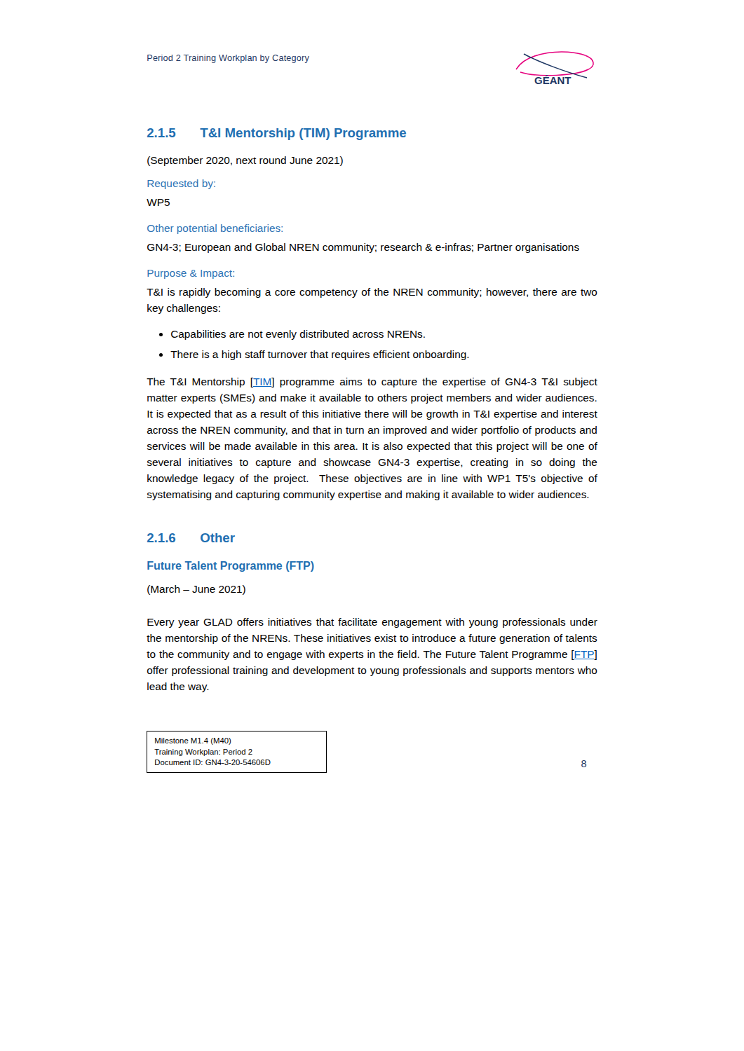Period 2 Training Workplan by Category
GÉANT
2.1.5 T&I Mentorship (TIM) Programme
(September 2020, next round June 2021)
Requested by:
WP5
Other potential beneficiaries:
GN4-3; European and Global NREN community; research & e-infras; Partner organisations
Purpose & Impact:
T&I is rapidly becoming a core competency of the NREN community; however, there are two key challenges:
Capabilities are not evenly distributed across NRENs.
There is a high staff turnover that requires efficient onboarding.
The T&I Mentorship [TIM] programme aims to capture the expertise of GN4-3 T&I subject matter experts (SMEs) and make it available to others project members and wider audiences. It is expected that as a result of this initiative there will be growth in T&I expertise and interest across the NREN community, and that in turn an improved and wider portfolio of products and services will be made available in this area. It is also expected that this project will be one of several initiatives to capture and showcase GN4-3 expertise, creating in so doing the knowledge legacy of the project. These objectives are in line with WP1 T5's objective of systematising and capturing community expertise and making it available to wider audiences.
2.1.6 Other
Future Talent Programme (FTP)
(March – June 2021)
Every year GLAD offers initiatives that facilitate engagement with young professionals under the mentorship of the NRENs. These initiatives exist to introduce a future generation of talents to the community and to engage with experts in the field. The Future Talent Programme [FTP] offer professional training and development to young professionals and supports mentors who lead the way.
Milestone M1.4 (M40)
Training Workplan: Period 2
Document ID: GN4-3-20-54606D
8